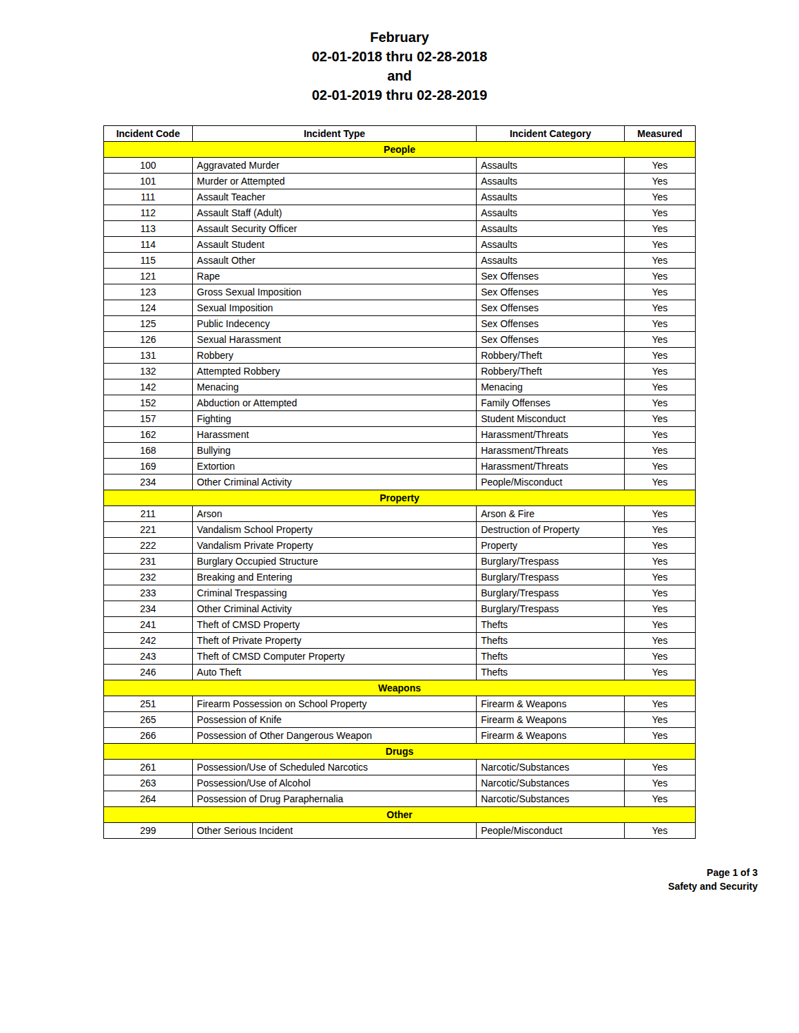February
02-01-2018 thru 02-28-2018
and
02-01-2019 thru 02-28-2019
| Incident Code | Incident Type | Incident Category | Measured |
| --- | --- | --- | --- |
| People |
| 100 | Aggravated Murder | Assaults | Yes |
| 101 | Murder or Attempted | Assaults | Yes |
| 111 | Assault Teacher | Assaults | Yes |
| 112 | Assault Staff (Adult) | Assaults | Yes |
| 113 | Assault Security Officer | Assaults | Yes |
| 114 | Assault Student | Assaults | Yes |
| 115 | Assault Other | Assaults | Yes |
| 121 | Rape | Sex Offenses | Yes |
| 123 | Gross Sexual Imposition | Sex Offenses | Yes |
| 124 | Sexual Imposition | Sex Offenses | Yes |
| 125 | Public Indecency | Sex Offenses | Yes |
| 126 | Sexual Harassment | Sex Offenses | Yes |
| 131 | Robbery | Robbery/Theft | Yes |
| 132 | Attempted Robbery | Robbery/Theft | Yes |
| 142 | Menacing | Menacing | Yes |
| 152 | Abduction or Attempted | Family Offenses | Yes |
| 157 | Fighting | Student Misconduct | Yes |
| 162 | Harassment | Harassment/Threats | Yes |
| 168 | Bullying | Harassment/Threats | Yes |
| 169 | Extortion | Harassment/Threats | Yes |
| 234 | Other Criminal Activity | People/Misconduct | Yes |
| Property |
| 211 | Arson | Arson & Fire | Yes |
| 221 | Vandalism School Property | Destruction of Property | Yes |
| 222 | Vandalism Private Property | Property | Yes |
| 231 | Burglary Occupied Structure | Burglary/Trespass | Yes |
| 232 | Breaking and Entering | Burglary/Trespass | Yes |
| 233 | Criminal Trespassing | Burglary/Trespass | Yes |
| 234 | Other Criminal Activity | Burglary/Trespass | Yes |
| 241 | Theft of CMSD Property | Thefts | Yes |
| 242 | Theft of Private Property | Thefts | Yes |
| 243 | Theft of CMSD Computer Property | Thefts | Yes |
| 246 | Auto Theft | Thefts | Yes |
| Weapons |
| 251 | Firearm Possession on School Property | Firearm & Weapons | Yes |
| 265 | Possession of Knife | Firearm & Weapons | Yes |
| 266 | Possession of Other Dangerous Weapon | Firearm & Weapons | Yes |
| Drugs |
| 261 | Possession/Use of Scheduled Narcotics | Narcotic/Substances | Yes |
| 263 | Possession/Use of Alcohol | Narcotic/Substances | Yes |
| 264 | Possession of Drug Paraphernalia | Narcotic/Substances | Yes |
| Other |
| 299 | Other Serious Incident | People/Misconduct | Yes |
Page 1 of 3
Safety and Security